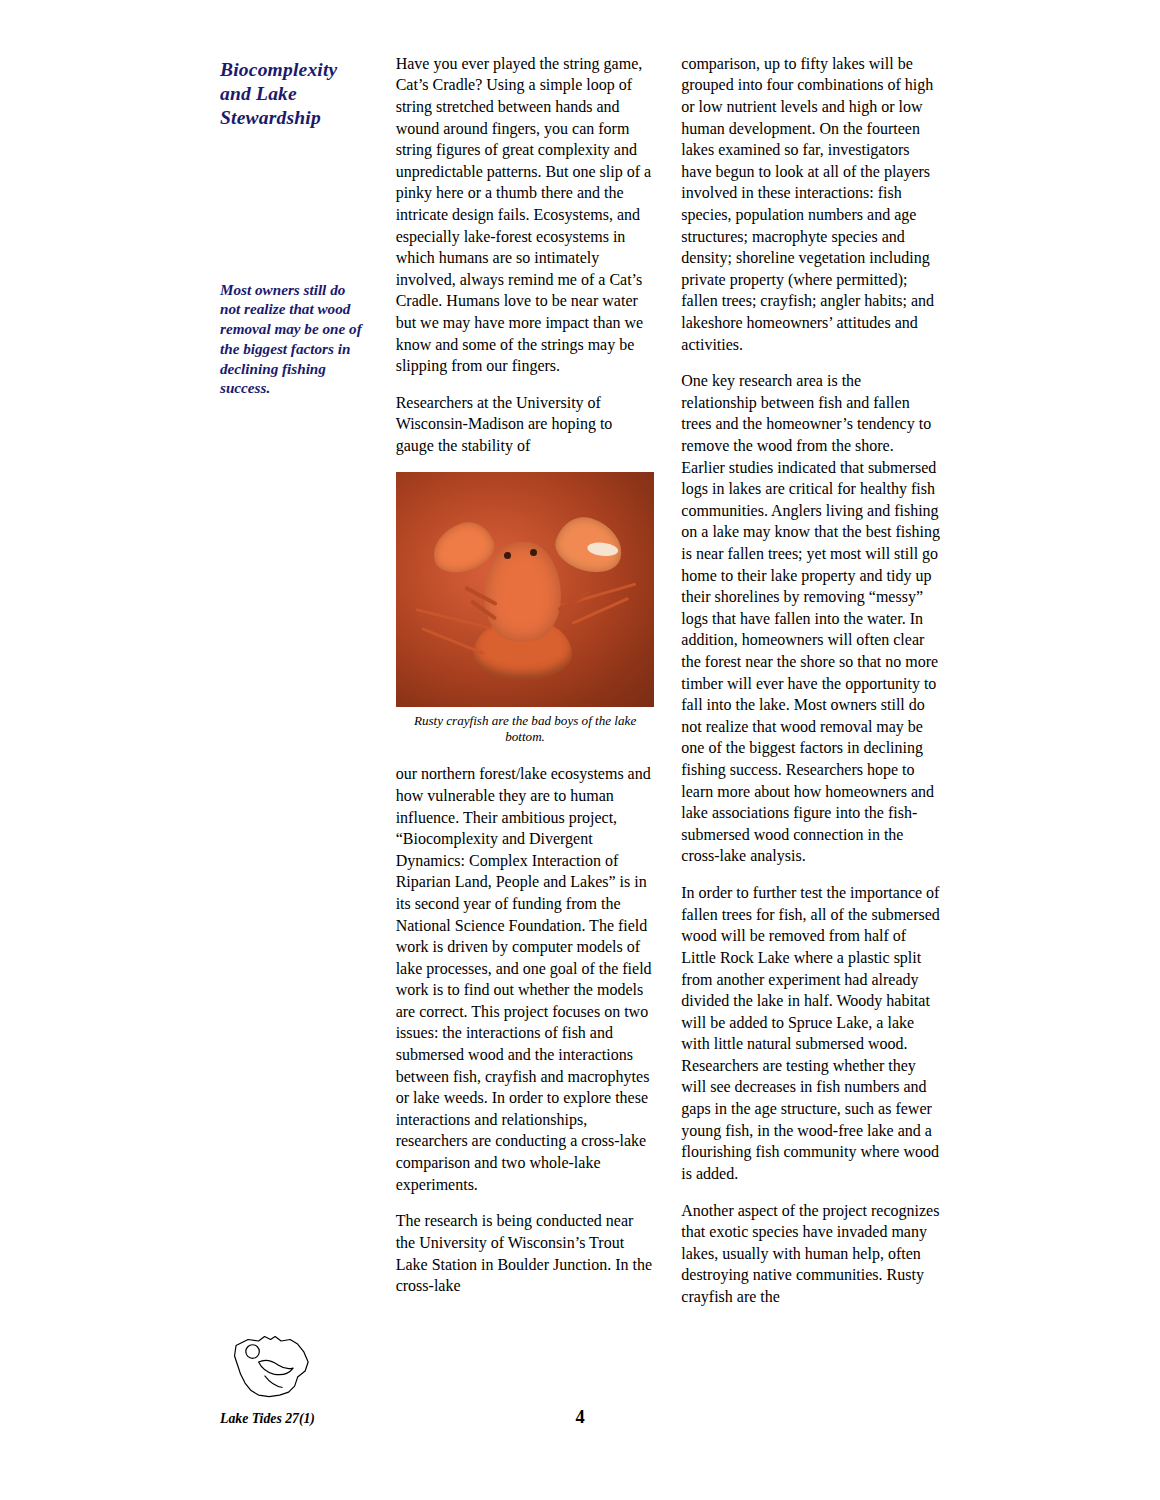Biocomplexity
and Lake
Stewardship
Most owners still do not realize that wood removal may be one of the biggest factors in declining fishing success.
Have you ever played the string game, Cat’s Cradle? Using a simple loop of string stretched between hands and wound around fingers, you can form string figures of great complexity and unpredictable patterns. But one slip of a pinky here or a thumb there and the intricate design fails. Ecosystems, and especially lake-forest ecosystems in which humans are so intimately involved, always remind me of a Cat’s Cradle. Humans love to be near water but we may have more impact than we know and some of the strings may be slipping from our fingers.
Researchers at the University of Wisconsin-Madison are hoping to gauge the stability of
Rusty crayfish are the bad boys of the lake bottom.
our northern forest/lake ecosystems and how vulnerable they are to human influence. Their ambitious project, “Biocomplexity and Divergent Dynamics: Complex Interaction of Riparian Land, People and Lakes” is in its second year of funding from the National Science Foundation. The field work is driven by computer models of lake processes, and one goal of the field work is to find out whether the models are correct. This project focuses on two issues: the interactions of fish and submersed wood and the interactions between fish, crayfish and macrophytes or lake weeds. In order to explore these interactions and relationships, researchers are conducting a cross-lake comparison and two whole-lake experiments.
The research is being conducted near the University of Wisconsin’s Trout Lake Station in Boulder Junction. In the cross-lake
comparison, up to fifty lakes will be grouped into four combinations of high or low nutrient levels and high or low human development. On the fourteen lakes examined so far, investigators have begun to look at all of the players involved in these interactions: fish species, population numbers and age structures; macrophyte species and density; shoreline vegetation including private property (where permitted); fallen trees; crayfish; angler habits; and lakeshore homeowners’ attitudes and activities.
One key research area is the relationship between fish and fallen trees and the homeowner’s tendency to remove the wood from the shore. Earlier studies indicated that submersed logs in lakes are critical for healthy fish communities. Anglers living and fishing on a lake may know that the best fishing is near fallen trees; yet most will still go home to their lake property and tidy up their shorelines by removing “messy” logs that have fallen into the water. In addition, homeowners will often clear the forest near the shore so that no more timber will ever have the opportunity to fall into the lake. Most owners still do not realize that wood removal may be one of the biggest factors in declining fishing success. Researchers hope to learn more about how homeowners and lake associations figure into the fish-submersed wood connection in the cross-lake analysis.
In order to further test the importance of fallen trees for fish, all of the submersed wood will be removed from half of Little Rock Lake where a plastic split from another experiment had already divided the lake in half. Woody habitat will be added to Spruce Lake, a lake with little natural submersed wood. Researchers are testing whether they will see decreases in fish numbers and gaps in the age structure, such as fewer young fish, in the wood-free lake and a flourishing fish community where wood is added.
Another aspect of the project recognizes that exotic species have invaded many lakes, usually with human help, often destroying native communities. Rusty crayfish are the
Lake Tides 27(1)
4